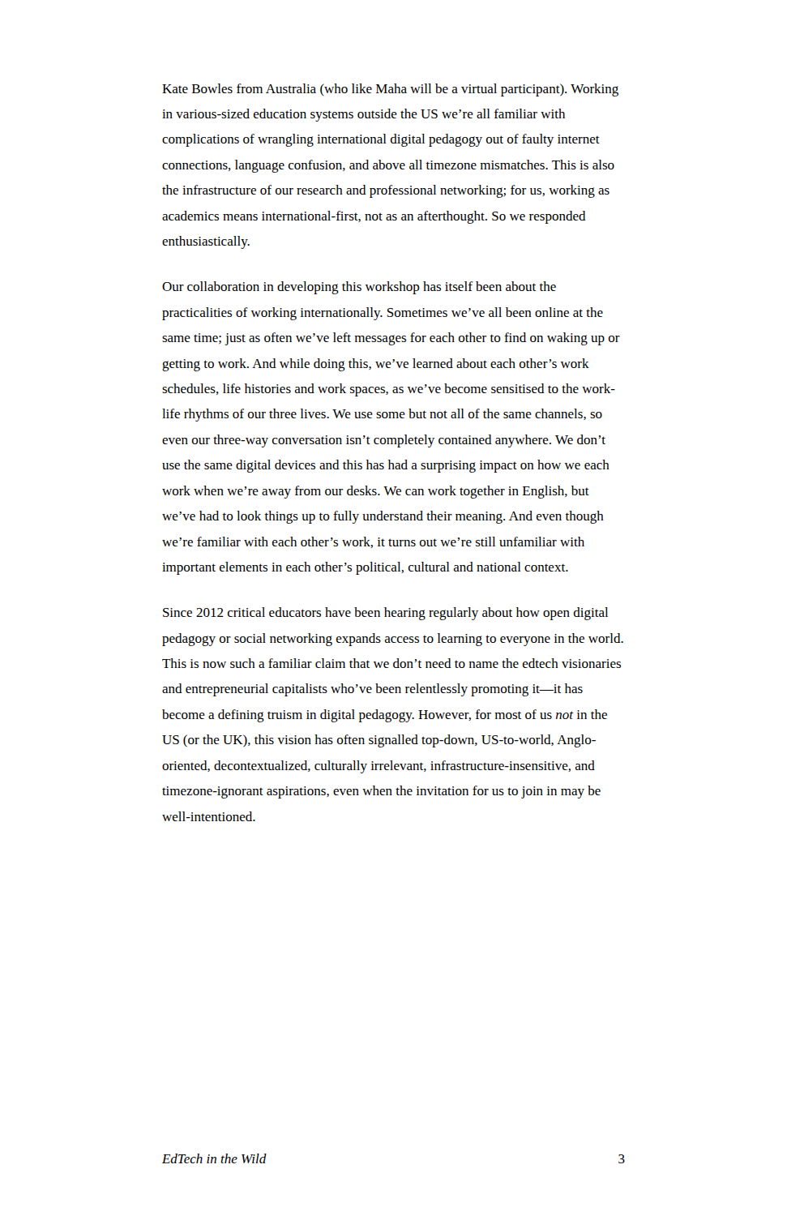Kate Bowles from Australia (who like Maha will be a virtual participant). Working in various-sized education systems outside the US we’re all familiar with complications of wrangling international digital pedagogy out of faulty internet connections, language confusion, and above all timezone mismatches. This is also the infrastructure of our research and professional networking; for us, working as academics means international-first, not as an afterthought. So we responded enthusiastically.
Our collaboration in developing this workshop has itself been about the practicalities of working internationally. Sometimes we’ve all been online at the same time; just as often we’ve left messages for each other to find on waking up or getting to work. And while doing this, we’ve learned about each other’s work schedules, life histories and work spaces, as we’ve become sensitised to the work-life rhythms of our three lives. We use some but not all of the same channels, so even our three-way conversation isn’t completely contained anywhere. We don’t use the same digital devices and this has had a surprising impact on how we each work when we’re away from our desks. We can work together in English, but we’ve had to look things up to fully understand their meaning. And even though we’re familiar with each other’s work, it turns out we’re still unfamiliar with important elements in each other’s political, cultural and national context.
Since 2012 critical educators have been hearing regularly about how open digital pedagogy or social networking expands access to learning to everyone in the world. This is now such a familiar claim that we don’t need to name the edtech visionaries and entrepreneurial capitalists who’ve been relentlessly promoting it—it has become a defining truism in digital pedagogy. However, for most of us not in the US (or the UK), this vision has often signalled top-down, US-to-world, Anglo-oriented, decontextualized, culturally irrelevant, infrastructure-insensitive, and timezone-ignorant aspirations, even when the invitation for us to join in may be well-intentioned.
EdTech in the Wild 3